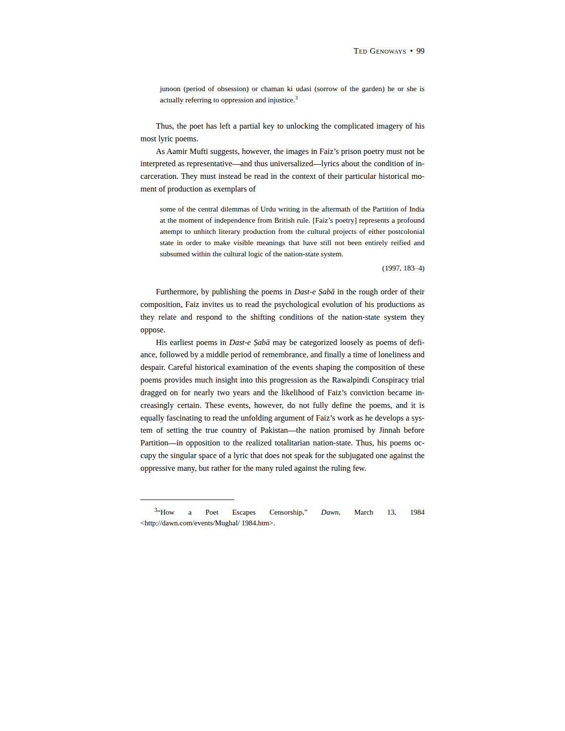Ted Genoways•99
junoon (period of obsession) or chaman ki udasi (sorrow of the garden) he or she is actually referring to oppression and injustice.3
Thus, the poet has left a partial key to unlocking the complicated imagery of his most lyric poems.
As Aamir Mufti suggests, however, the images in Faiz’s prison poetry must not be interpreted as representative—and thus universalized—lyrics about the condition of incarceration. They must instead be read in the context of their particular historical moment of production as exemplars of
some of the central dilemmas of Urdu writing in the aftermath of the Partition of India at the moment of independence from British rule. [Faiz’s poetry] represents a profound attempt to unhitch literary production from the cultural projects of either postcolonial state in order to make visible meanings that have still not been entirely reified and subsumed within the cultural logic of the nation-state system.
(1997, 183–4)
Furthermore, by publishing the poems in Dast-e Ṣabā in the rough order of their composition, Faiz invites us to read the psychological evolution of his productions as they relate and respond to the shifting conditions of the nation-state system they oppose.
His earliest poems in Dast-e Ṣabā may be categorized loosely as poems of defiance, followed by a middle period of remembrance, and finally a time of loneliness and despair. Careful historical examination of the events shaping the composition of these poems provides much insight into this progression as the Rawalpindi Conspiracy trial dragged on for nearly two years and the likelihood of Faiz’s conviction became increasingly certain. These events, however, do not fully define the poems, and it is equally fascinating to read the unfolding argument of Faiz’s work as he develops a system of setting the true country of Pakistan—the nation promised by Jinnah before Partition—in opposition to the realized totalitarian nation-state. Thus, his poems occupy the singular space of a lyric that does not speak for the subjugated one against the oppressive many, but rather for the many ruled against the ruling few.
3“How a Poet Escapes Censorship,” Dawn, March 13, 1984 <http://dawn.com/events/Mughal/ 1984.htm>.